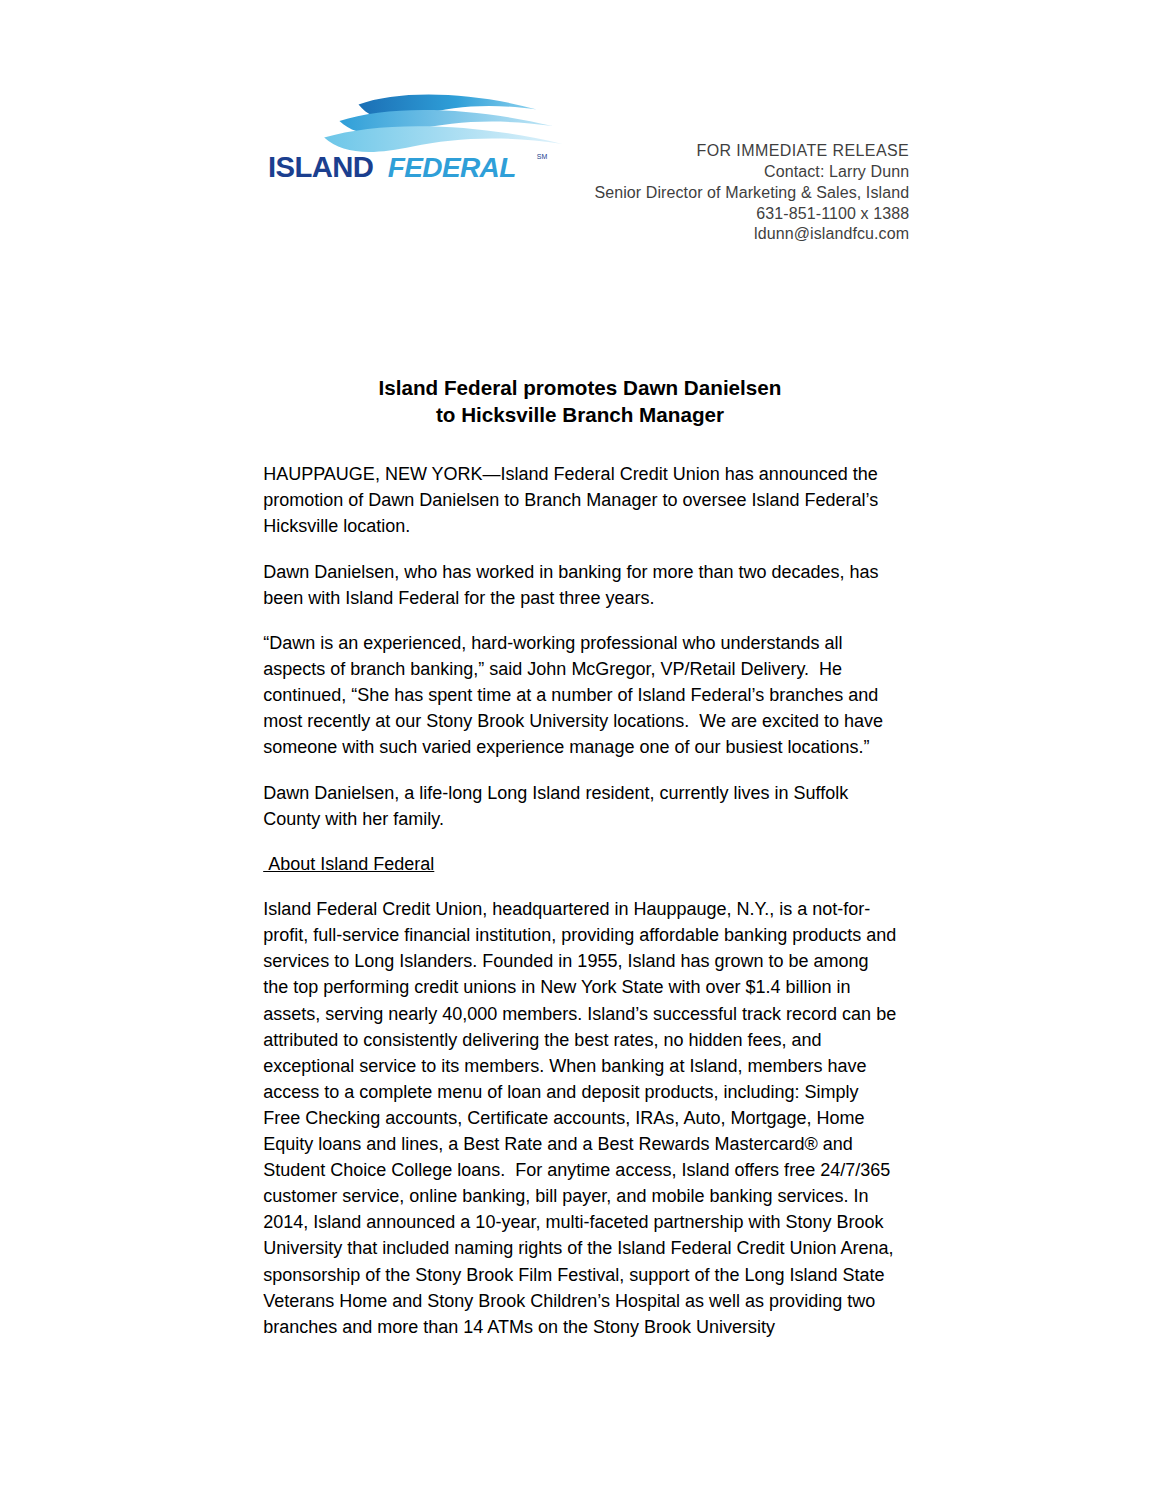ISLAND FEDERAL SM
FOR IMMEDIATE RELEASE
Contact: Larry Dunn
Senior Director of Marketing & Sales, Island
631-851-1100 x 1388
ldunn@islandfcu.com
Island Federal promotes Dawn Danielsen
to Hicksville Branch Manager
HAUPPAUGE, NEW YORK—Island Federal Credit Union has announced the promotion of Dawn Danielsen to Branch Manager to oversee Island Federal’s Hicksville location.
Dawn Danielsen, who has worked in banking for more than two decades, has been with Island Federal for the past three years.
“Dawn is an experienced, hard-working professional who understands all aspects of branch banking,” said John McGregor, VP/Retail Delivery. He continued, “She has spent time at a number of Island Federal’s branches and most recently at our Stony Brook University locations. We are excited to have someone with such varied experience manage one of our busiest locations.”
Dawn Danielsen, a life-long Long Island resident, currently lives in Suffolk County with her family.
About Island Federal
Island Federal Credit Union, headquartered in Hauppauge, N.Y., is a not-for-profit, full-service financial institution, providing affordable banking products and services to Long Islanders. Founded in 1955, Island has grown to be among the top performing credit unions in New York State with over $1.4 billion in assets, serving nearly 40,000 members. Island’s successful track record can be attributed to consistently delivering the best rates, no hidden fees, and exceptional service to its members. When banking at Island, members have access to a complete menu of loan and deposit products, including: Simply Free Checking accounts, Certificate accounts, IRAs, Auto, Mortgage, Home Equity loans and lines, a Best Rate and a Best Rewards Mastercard® and Student Choice College loans. For anytime access, Island offers free 24/7/365 customer service, online banking, bill payer, and mobile banking services. In 2014, Island announced a 10-year, multi-faceted partnership with Stony Brook University that included naming rights of the Island Federal Credit Union Arena, sponsorship of the Stony Brook Film Festival, support of the Long Island State Veterans Home and Stony Brook Children’s Hospital as well as providing two branches and more than 14 ATMs on the Stony Brook University